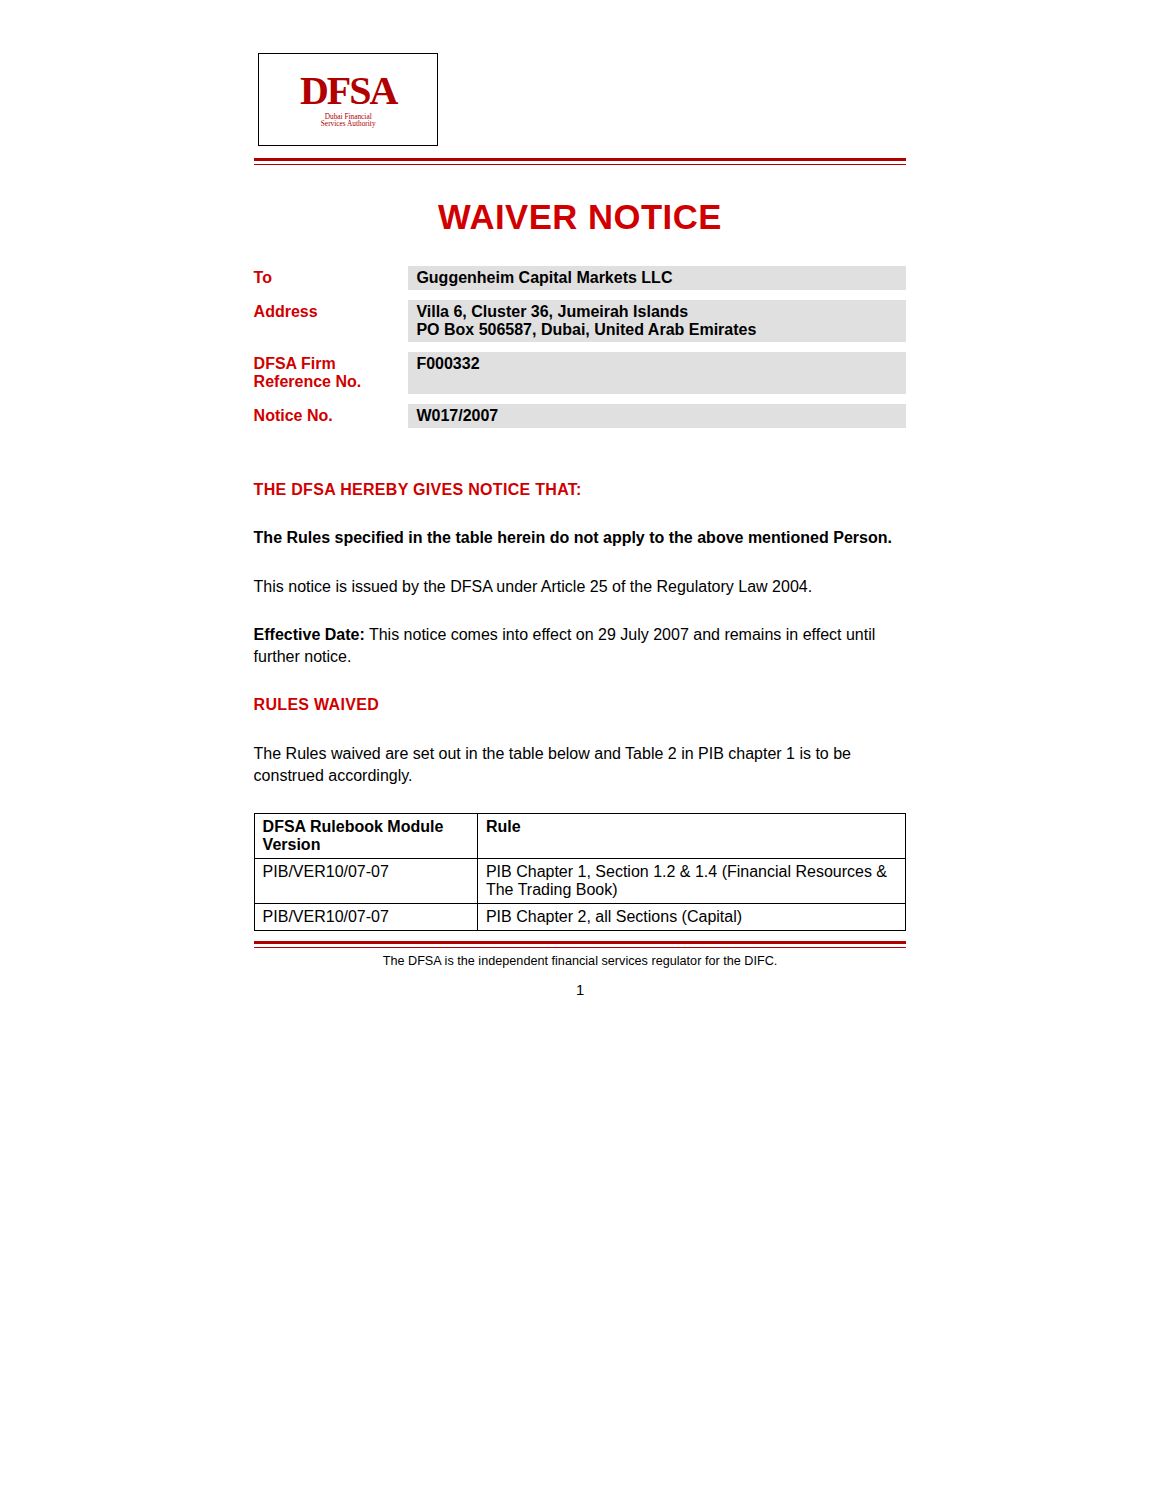DFSADubai Financial
Services Authority
WAIVER NOTICE
| To | Guggenheim Capital Markets LLC |
| Address | Villa 6, Cluster 36, Jumeirah Islands PO Box 506587, Dubai, United Arab Emirates |
| DFSA Firm Reference No. | F000332 |
| Notice No. | W017/2007 |
THE DFSA HEREBY GIVES NOTICE THAT:
The Rules specified in the table herein do not apply to the above mentioned Person.
This notice is issued by the DFSA under Article 25 of the Regulatory Law 2004.
Effective Date: This notice comes into effect on 29 July 2007 and remains in effect until further notice.
RULES WAIVED
The Rules waived are set out in the table below and Table 2 in PIB chapter 1 is to be construed accordingly.
| DFSA Rulebook Module Version | Rule |
| --- | --- |
| PIB/VER10/07-07 | PIB Chapter 1, Section 1.2 & 1.4 (Financial Resources & The Trading Book) |
| PIB/VER10/07-07 | PIB Chapter 2, all Sections (Capital) |
The DFSA is the independent financial services regulator for the DIFC.
1